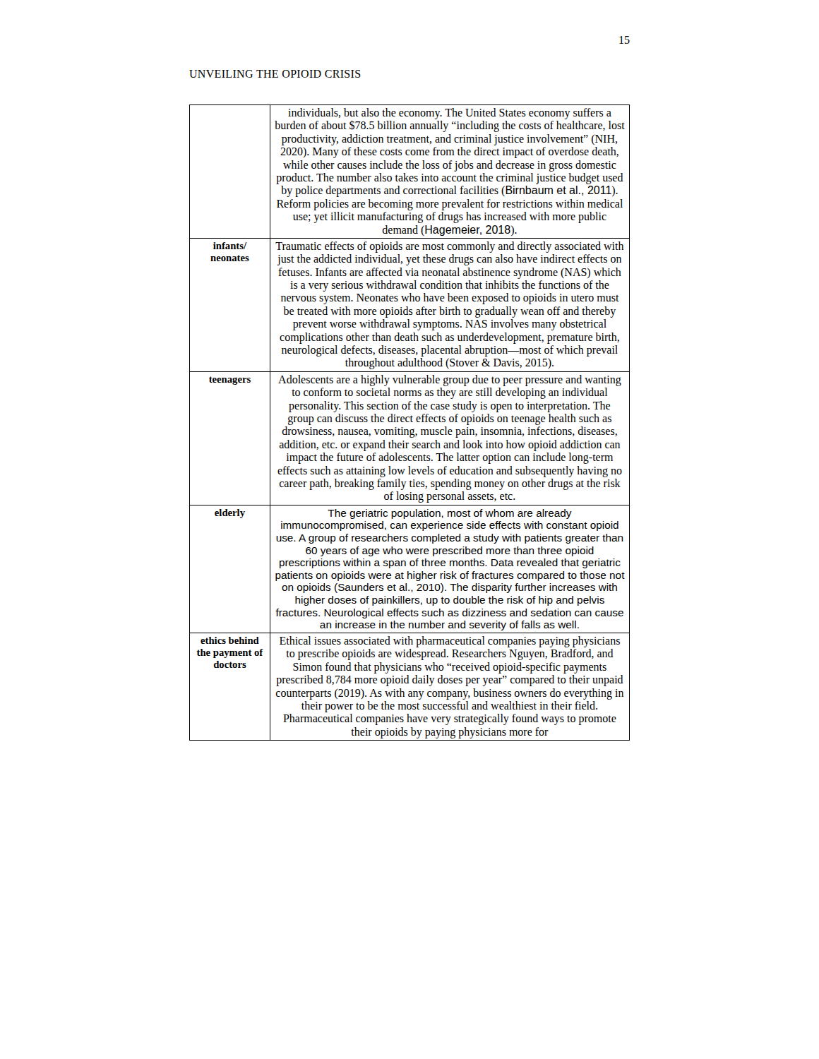15
Unveiling the Opioid Crisis
| | individuals, but also the economy. The United States economy suffers a burden of about $78.5 billion annually “including the costs of healthcare, lost productivity, addiction treatment, and criminal justice involvement” (NIH, 2020). Many of these costs come from the direct impact of overdose death, while other causes include the loss of jobs and decrease in gross domestic product. The number also takes into account the criminal justice budget used by police departments and correctional facilities ( Birnbaum et al., 2011 ). Reform policies are becoming more prevalent for restrictions within medical use; yet illicit manufacturing of drugs has increased with more public demand ( Hagemeier, 2018 ). |
| infants/ neonates | Traumatic effects of opioids are most commonly and directly associated with just the addicted individual, yet these drugs can also have indirect effects on fetuses. Infants are affected via neonatal abstinence syndrome (NAS) which is a very serious withdrawal condition that inhibits the functions of the nervous system. Neonates who have been exposed to opioids in utero must be treated with more opioids after birth to gradually wean off and thereby prevent worse withdrawal symptoms. NAS involves many obstetrical complications other than death such as underdevelopment, premature birth, neurological defects, diseases, placental abruption—most of which prevail throughout adulthood (Stover & Davis, 2015). |
| teenagers | Adolescents are a highly vulnerable group due to peer pressure and wanting to conform to societal norms as they are still developing an individual personality. This section of the case study is open to interpretation. The group can discuss the direct effects of opioids on teenage health such as drowsiness, nausea, vomiting, muscle pain, insomnia, infections, diseases, addition, etc. or expand their search and look into how opioid addiction can impact the future of adolescents. The latter option can include long-term effects such as attaining low levels of education and subsequently having no career path, breaking family ties, spending money on other drugs at the risk of losing personal assets, etc. |
| elderly | The geriatric population, most of whom are already immunocompromised, can experience side effects with constant opioid use. A group of researchers completed a study with patients greater than 60 years of age who were prescribed more than three opioid prescriptions within a span of three months. Data revealed that geriatric patients on opioids were at higher risk of fractures compared to those not on opioids (Saunders et al., 2010). The disparity further increases with higher doses of painkillers, up to double the risk of hip and pelvis fractures. Neurological effects such as dizziness and sedation can cause an increase in the number and severity of falls as well. |
| ethics behind the payment of doctors | Ethical issues associated with pharmaceutical companies paying physicians to prescribe opioids are widespread. Researchers Nguyen, Bradford, and Simon found that physicians who “received opioid-specific payments prescribed 8,784 more opioid daily doses per year” compared to their unpaid counterparts (2019). As with any company, business owners do everything in their power to be the most successful and wealthiest in their field. Pharmaceutical companies have very strategically found ways to promote their opioids by paying physicians more for |